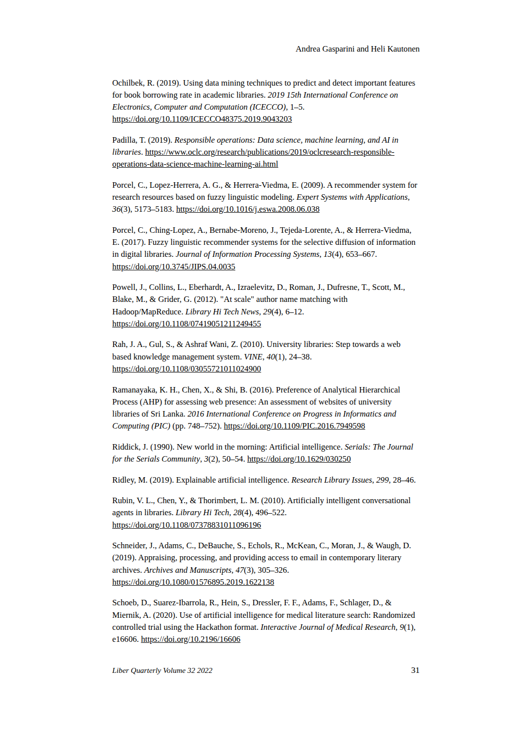Andrea Gasparini and Heli Kautonen
Ochilbek, R. (2019). Using data mining techniques to predict and detect important features for book borrowing rate in academic libraries. 2019 15th International Conference on Electronics, Computer and Computation (ICECCO), 1–5. https://doi.org/10.1109/ICECCO48375.2019.9043203
Padilla, T. (2019). Responsible operations: Data science, machine learning, and AI in libraries. https://www.oclc.org/research/publications/2019/oclcresearch-responsible-operations-data-science-machine-learning-ai.html
Porcel, C., Lopez-Herrera, A. G., & Herrera-Viedma, E. (2009). A recommender system for research resources based on fuzzy linguistic modeling. Expert Systems with Applications, 36(3), 5173–5183. https://doi.org/10.1016/j.eswa.2008.06.038
Porcel, C., Ching-Lopez, A., Bernabe-Moreno, J., Tejeda-Lorente, A., & Herrera-Viedma, E. (2017). Fuzzy linguistic recommender systems for the selective diffusion of information in digital libraries. Journal of Information Processing Systems, 13(4), 653–667. https://doi.org/10.3745/JIPS.04.0035
Powell, J., Collins, L., Eberhardt, A., Izraelevitz, D., Roman, J., Dufresne, T., Scott, M., Blake, M., & Grider, G. (2012). "At scale" author name matching with Hadoop/MapReduce. Library Hi Tech News, 29(4), 6–12. https://doi.org/10.1108/07419051211249455
Rah, J. A., Gul, S., & Ashraf Wani, Z. (2010). University libraries: Step towards a web based knowledge management system. VINE, 40(1), 24–38. https://doi.org/10.1108/03055721011024900
Ramanayaka, K. H., Chen, X., & Shi, B. (2016). Preference of Analytical Hierarchical Process (AHP) for assessing web presence: An assessment of websites of university libraries of Sri Lanka. 2016 International Conference on Progress in Informatics and Computing (PIC) (pp. 748–752). https://doi.org/10.1109/PIC.2016.7949598
Riddick, J. (1990). New world in the morning: Artificial intelligence. Serials: The Journal for the Serials Community, 3(2), 50–54. https://doi.org/10.1629/030250
Ridley, M. (2019). Explainable artificial intelligence. Research Library Issues, 299, 28–46.
Rubin, V. L., Chen, Y., & Thorimbert, L. M. (2010). Artificially intelligent conversational agents in libraries. Library Hi Tech, 28(4), 496–522. https://doi.org/10.1108/07378831011096196
Schneider, J., Adams, C., DeBauche, S., Echols, R., McKean, C., Moran, J., & Waugh, D. (2019). Appraising, processing, and providing access to email in contemporary literary archives. Archives and Manuscripts, 47(3), 305–326. https://doi.org/10.1080/01576895.2019.1622138
Schoeb, D., Suarez-Ibarrola, R., Hein, S., Dressler, F. F., Adams, F., Schlager, D., & Miernik, A. (2020). Use of artificial intelligence for medical literature search: Randomized controlled trial using the Hackathon format. Interactive Journal of Medical Research, 9(1), e16606. https://doi.org/10.2196/16606
Liber Quarterly Volume 32 2022
31